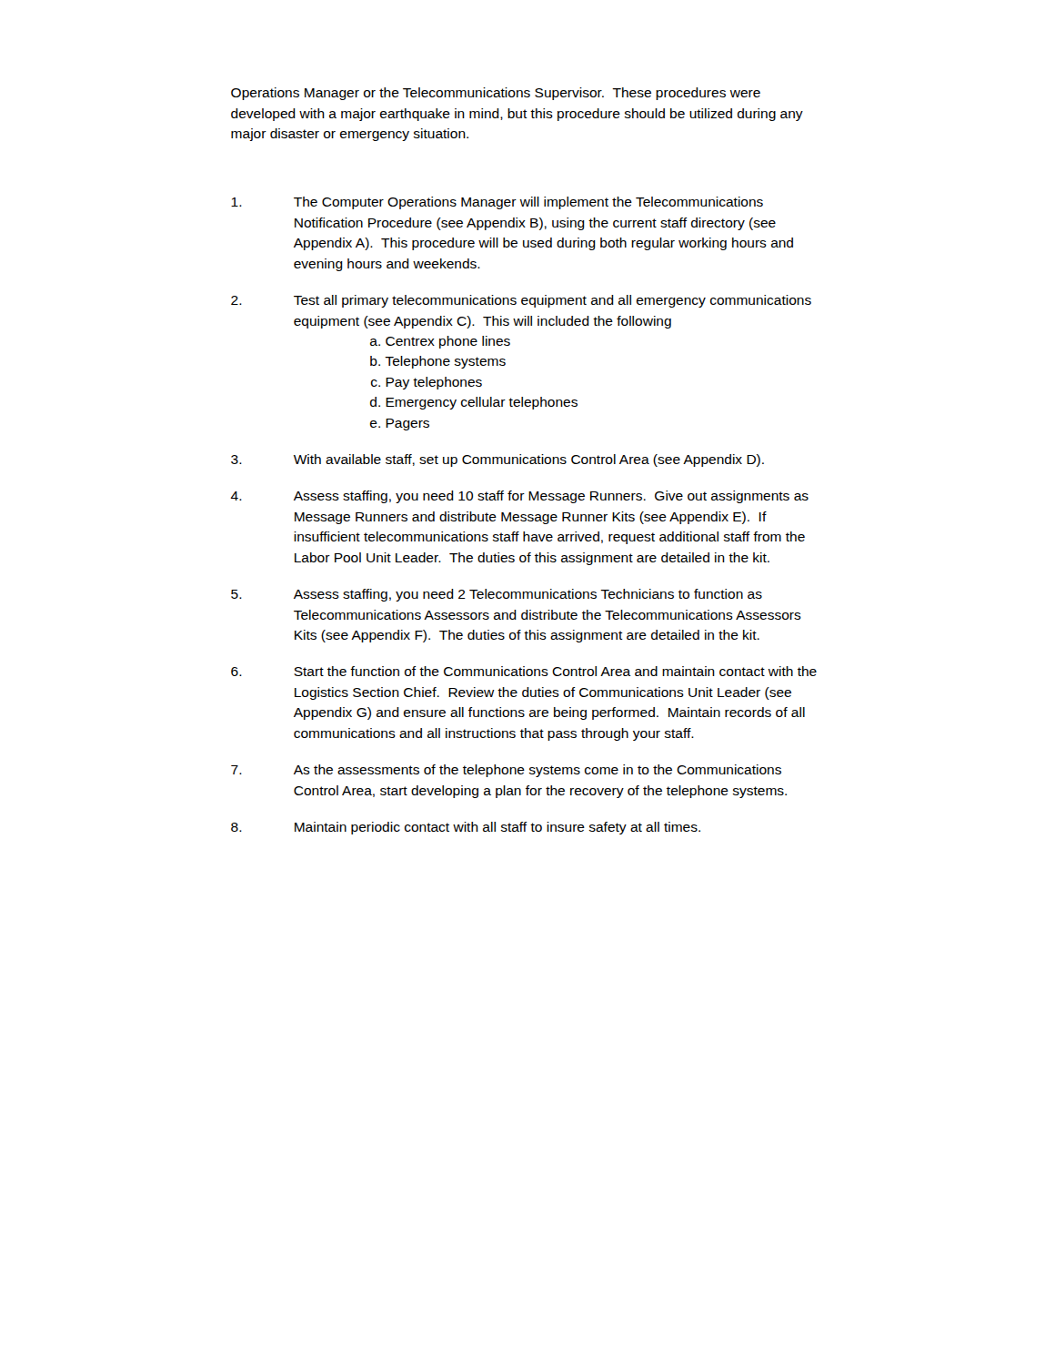Operations Manager or the Telecommunications Supervisor. These procedures were developed with a major earthquake in mind, but this procedure should be utilized during any major disaster or emergency situation.
1. The Computer Operations Manager will implement the Telecommunications Notification Procedure (see Appendix B), using the current staff directory (see Appendix A). This procedure will be used during both regular working hours and evening hours and weekends.
2. Test all primary telecommunications equipment and all emergency communications equipment (see Appendix C). This will included the following
Centrex phone lines
Telephone systems
Pay telephones
Emergency cellular telephones
Pagers
3. With available staff, set up Communications Control Area (see Appendix D).
4. Assess staffing, you need 10 staff for Message Runners. Give out assignments as Message Runners and distribute Message Runner Kits (see Appendix E). If insufficient telecommunications staff have arrived, request additional staff from the Labor Pool Unit Leader. The duties of this assignment are detailed in the kit.
5. Assess staffing, you need 2 Telecommunications Technicians to function as Telecommunications Assessors and distribute the Telecommunications Assessors Kits (see Appendix F). The duties of this assignment are detailed in the kit.
6. Start the function of the Communications Control Area and maintain contact with the Logistics Section Chief. Review the duties of Communications Unit Leader (see Appendix G) and ensure all functions are being performed. Maintain records of all communications and all instructions that pass through your staff.
7. As the assessments of the telephone systems come in to the Communications Control Area, start developing a plan for the recovery of the telephone systems.
8. Maintain periodic contact with all staff to insure safety at all times.